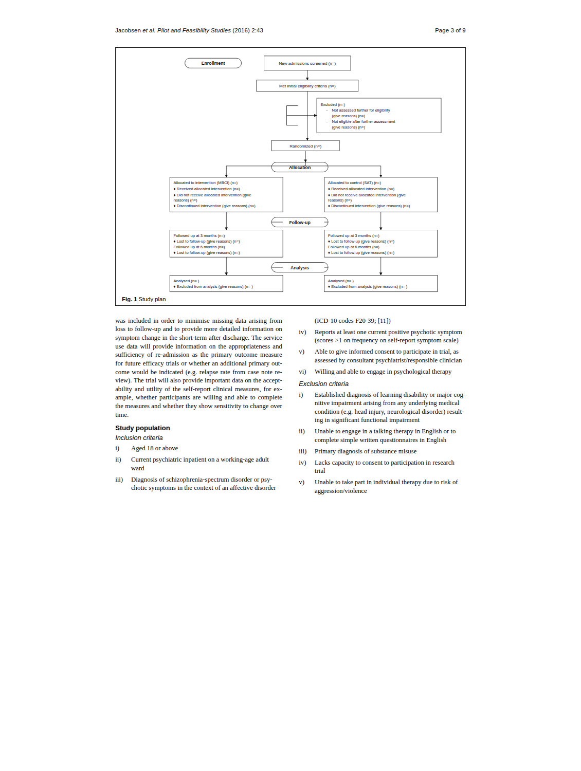Jacobsen et al. Pilot and Feasibility Studies (2016) 2:43
Page 3 of 9
Enrollment New admissions screened (n=) Met initial eligibility criteria (n=) Excluded (n=) - Not assessed further for eligibility (give reasons) (n=) - Not eligible after further assessment (give reasons) (n=) Randomized (n=) Allocation Allocated to intervention (MBCI) (n=) ♦ Received allocated intervention (n=) ♦ Did not receive allocated intervention (give reasons) (n=) ♦ Discontinued intervention (give reasons) (n=) Allocated to control (SAT) (n=) ♦ Received allocated intervention (n=) ♦ Did not receive allocated intervention (give reasons) (n=) ♦ Discontinued intervention (give reasons) (n=) Follow-up Followed up at 3 months (n=) ♦ Lost to follow-up (give reasons) (n=) Followed up at 6 months (n=) ♦ Lost to follow-up (give reasons) (n=) Followed up at 3 months (n=) ♦ Lost to follow-up (give reasons) (n=) Followed up at 6 months (n=) ♦ Lost to follow-up (give reasons) (n=) Analysis Analysed (n= ) ♦ Excluded from analysis (give reasons) (n= ) Analysed (n= ) ♦ Excluded from analysis (give reasons) (n= )
Fig. 1 Study plan
was included in order to minimise missing data arising from loss to follow-up and to provide more detailed information on symptom change in the short-term after discharge. The service use data will provide information on the appropriateness and sufficiency of re-admission as the primary outcome measure for future efficacy trials or whether an additional primary outcome would be indicated (e.g. relapse rate from case note review). The trial will also provide important data on the acceptability and utility of the self-report clinical measures, for example, whether participants are willing and able to complete the measures and whether they show sensitivity to change over time.
Study population
Inclusion criteria
Aged 18 or above
Current psychiatric inpatient on a working-age adult ward
Diagnosis of schizophrenia-spectrum disorder or psychotic symptoms in the context of an affective disorder (ICD-10 codes F20-39; [11])
Reports at least one current positive psychotic symptom (scores >1 on frequency on self-report symptom scale)
Able to give informed consent to participate in trial, as assessed by consultant psychiatrist/responsible clinician
Willing and able to engage in psychological therapy
Exclusion criteria
Established diagnosis of learning disability or major cognitive impairment arising from any underlying medical condition (e.g. head injury, neurological disorder) resulting in significant functional impairment
Unable to engage in a talking therapy in English or to complete simple written questionnaires in English
Primary diagnosis of substance misuse
Lacks capacity to consent to participation in research trial
Unable to take part in individual therapy due to risk of aggression/violence